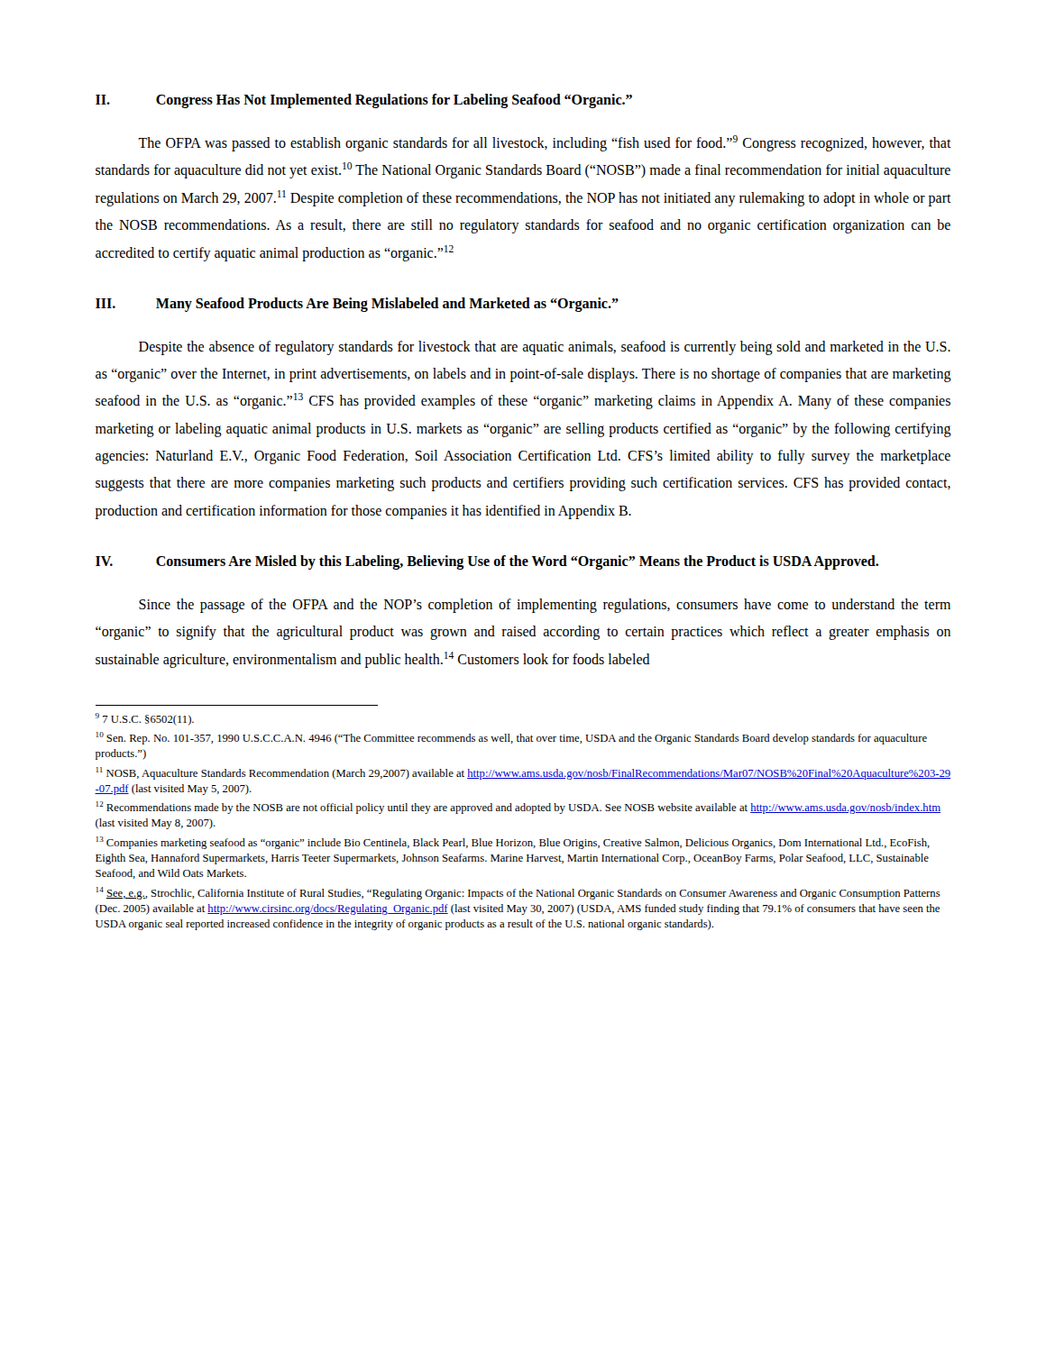II. Congress Has Not Implemented Regulations for Labeling Seafood “Organic.”
The OFPA was passed to establish organic standards for all livestock, including “fish used for food.”9 Congress recognized, however, that standards for aquaculture did not yet exist.10 The National Organic Standards Board (“NOSB”) made a final recommendation for initial aquaculture regulations on March 29, 2007.11 Despite completion of these recommendations, the NOP has not initiated any rulemaking to adopt in whole or part the NOSB recommendations. As a result, there are still no regulatory standards for seafood and no organic certification organization can be accredited to certify aquatic animal production as “organic.”12
III. Many Seafood Products Are Being Mislabeled and Marketed as “Organic.”
Despite the absence of regulatory standards for livestock that are aquatic animals, seafood is currently being sold and marketed in the U.S. as “organic” over the Internet, in print advertisements, on labels and in point-of-sale displays. There is no shortage of companies that are marketing seafood in the U.S. as “organic.”13 CFS has provided examples of these “organic” marketing claims in Appendix A. Many of these companies marketing or labeling aquatic animal products in U.S. markets as “organic” are selling products certified as “organic” by the following certifying agencies: Naturland E.V., Organic Food Federation, Soil Association Certification Ltd. CFS’s limited ability to fully survey the marketplace suggests that there are more companies marketing such products and certifiers providing such certification services. CFS has provided contact, production and certification information for those companies it has identified in Appendix B.
IV. Consumers Are Misled by this Labeling, Believing Use of the Word “Organic” Means the Product is USDA Approved.
Since the passage of the OFPA and the NOP’s completion of implementing regulations, consumers have come to understand the term “organic” to signify that the agricultural product was grown and raised according to certain practices which reflect a greater emphasis on sustainable agriculture, environmentalism and public health.14 Customers look for foods labeled
9 7 U.S.C. §6502(11).
10 Sen. Rep. No. 101-357, 1990 U.S.C.C.A.N. 4946 (“The Committee recommends as well, that over time, USDA and the Organic Standards Board develop standards for aquaculture products.”)
11 NOSB, Aquaculture Standards Recommendation (March 29,2007) available at http://www.ams.usda.gov/nosb/FinalRecommendations/Mar07/NOSB%20Final%20Aquaculture%203-29-07.pdf (last visited May 5, 2007).
12 Recommendations made by the NOSB are not official policy until they are approved and adopted by USDA. See NOSB website available at http://www.ams.usda.gov/nosb/index.htm (last visited May 8, 2007).
13 Companies marketing seafood as “organic” include Bio Centinela, Black Pearl, Blue Horizon, Blue Origins, Creative Salmon, Delicious Organics, Dom International Ltd., EcoFish, Eighth Sea, Hannaford Supermarkets, Harris Teeter Supermarkets, Johnson Seafarms. Marine Harvest, Martin International Corp., OceanBoy Farms, Polar Seafood, LLC, Sustainable Seafood, and Wild Oats Markets.
14 See, e.g., Strochlic, California Institute of Rural Studies, “Regulating Organic: Impacts of the National Organic Standards on Consumer Awareness and Organic Consumption Patterns (Dec. 2005) available at http://www.cirsinc.org/docs/Regulating_Organic.pdf (last visited May 30, 2007) (USDA, AMS funded study finding that 79.1% of consumers that have seen the USDA organic seal reported increased confidence in the integrity of organic products as a result of the U.S. national organic standards).